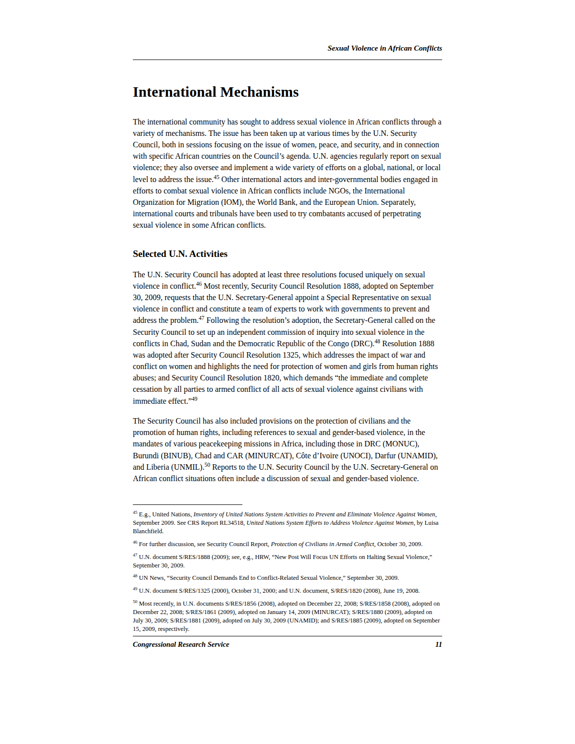Sexual Violence in African Conflicts
International Mechanisms
The international community has sought to address sexual violence in African conflicts through a variety of mechanisms. The issue has been taken up at various times by the U.N. Security Council, both in sessions focusing on the issue of women, peace, and security, and in connection with specific African countries on the Council’s agenda. U.N. agencies regularly report on sexual violence; they also oversee and implement a wide variety of efforts on a global, national, or local level to address the issue.45 Other international actors and inter-governmental bodies engaged in efforts to combat sexual violence in African conflicts include NGOs, the International Organization for Migration (IOM), the World Bank, and the European Union. Separately, international courts and tribunals have been used to try combatants accused of perpetrating sexual violence in some African conflicts.
Selected U.N. Activities
The U.N. Security Council has adopted at least three resolutions focused uniquely on sexual violence in conflict.46 Most recently, Security Council Resolution 1888, adopted on September 30, 2009, requests that the U.N. Secretary-General appoint a Special Representative on sexual violence in conflict and constitute a team of experts to work with governments to prevent and address the problem.47 Following the resolution’s adoption, the Secretary-General called on the Security Council to set up an independent commission of inquiry into sexual violence in the conflicts in Chad, Sudan and the Democratic Republic of the Congo (DRC).48 Resolution 1888 was adopted after Security Council Resolution 1325, which addresses the impact of war and conflict on women and highlights the need for protection of women and girls from human rights abuses; and Security Council Resolution 1820, which demands “the immediate and complete cessation by all parties to armed conflict of all acts of sexual violence against civilians with immediate effect.”49
The Security Council has also included provisions on the protection of civilians and the promotion of human rights, including references to sexual and gender-based violence, in the mandates of various peacekeeping missions in Africa, including those in DRC (MONUC), Burundi (BINUB), Chad and CAR (MINURCAT), Côte d’Ivoire (UNOCI), Darfur (UNAMID), and Liberia (UNMIL).50 Reports to the U.N. Security Council by the U.N. Secretary-General on African conflict situations often include a discussion of sexual and gender-based violence.
45 E.g., United Nations, Inventory of United Nations System Activities to Prevent and Eliminate Violence Against Women, September 2009. See CRS Report RL34518, United Nations System Efforts to Address Violence Against Women, by Luisa Blanchfield.
46 For further discussion, see Security Council Report, Protection of Civilians in Armed Conflict, October 30, 2009.
47 U.N. document S/RES/1888 (2009); see, e.g., HRW, “New Post Will Focus UN Efforts on Halting Sexual Violence,” September 30, 2009.
48 UN News, “Security Council Demands End to Conflict-Related Sexual Violence,” September 30, 2009.
49 U.N. document S/RES/1325 (2000), October 31, 2000; and U.N. document, S/RES/1820 (2008), June 19, 2008.
50 Most recently, in U.N. documents S/RES/1856 (2008), adopted on December 22, 2008; S/RES/1858 (2008), adopted on December 22, 2008; S/RES/1861 (2009), adopted on January 14, 2009 (MINURCAT); S/RES/1880 (2009), adopted on July 30, 2009; S/RES/1881 (2009), adopted on July 30, 2009 (UNAMID); and S/RES/1885 (2009), adopted on September 15, 2009, respectively.
Congressional Research Service 11